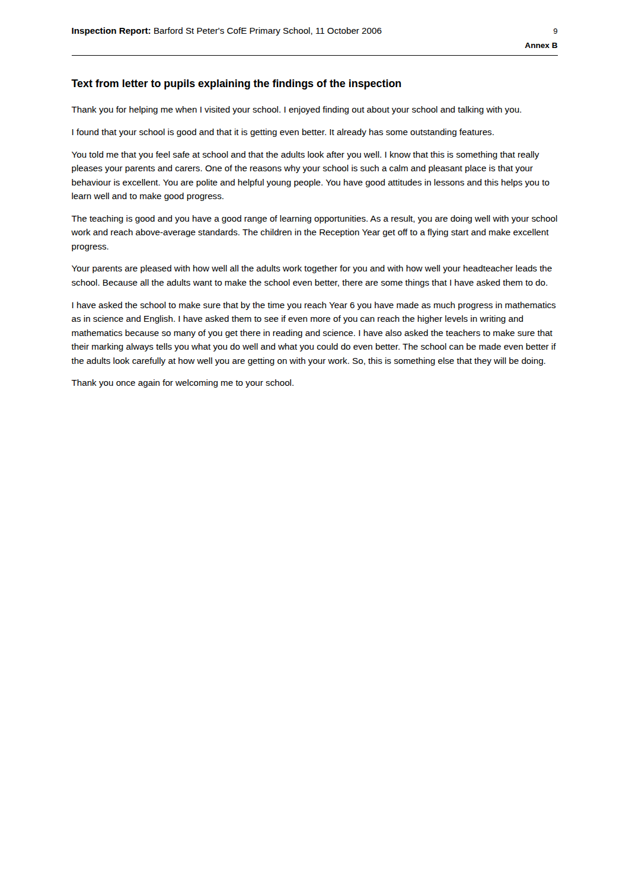Inspection Report: Barford St Peter's CofE Primary School, 11 October 2006
9
Annex B
Text from letter to pupils explaining the findings of the inspection
Thank you for helping me when I visited your school. I enjoyed finding out about your school and talking with you.
I found that your school is good and that it is getting even better. It already has some outstanding features.
You told me that you feel safe at school and that the adults look after you well. I know that this is something that really pleases your parents and carers. One of the reasons why your school is such a calm and pleasant place is that your behaviour is excellent. You are polite and helpful young people. You have good attitudes in lessons and this helps you to learn well and to make good progress.
The teaching is good and you have a good range of learning opportunities. As a result, you are doing well with your school work and reach above-average standards. The children in the Reception Year get off to a flying start and make excellent progress.
Your parents are pleased with how well all the adults work together for you and with how well your headteacher leads the school. Because all the adults want to make the school even better, there are some things that I have asked them to do.
I have asked the school to make sure that by the time you reach Year 6 you have made as much progress in mathematics as in science and English. I have asked them to see if even more of you can reach the higher levels in writing and mathematics because so many of you get there in reading and science. I have also asked the teachers to make sure that their marking always tells you what you do well and what you could do even better. The school can be made even better if the adults look carefully at how well you are getting on with your work. So, this is something else that they will be doing.
Thank you once again for welcoming me to your school.